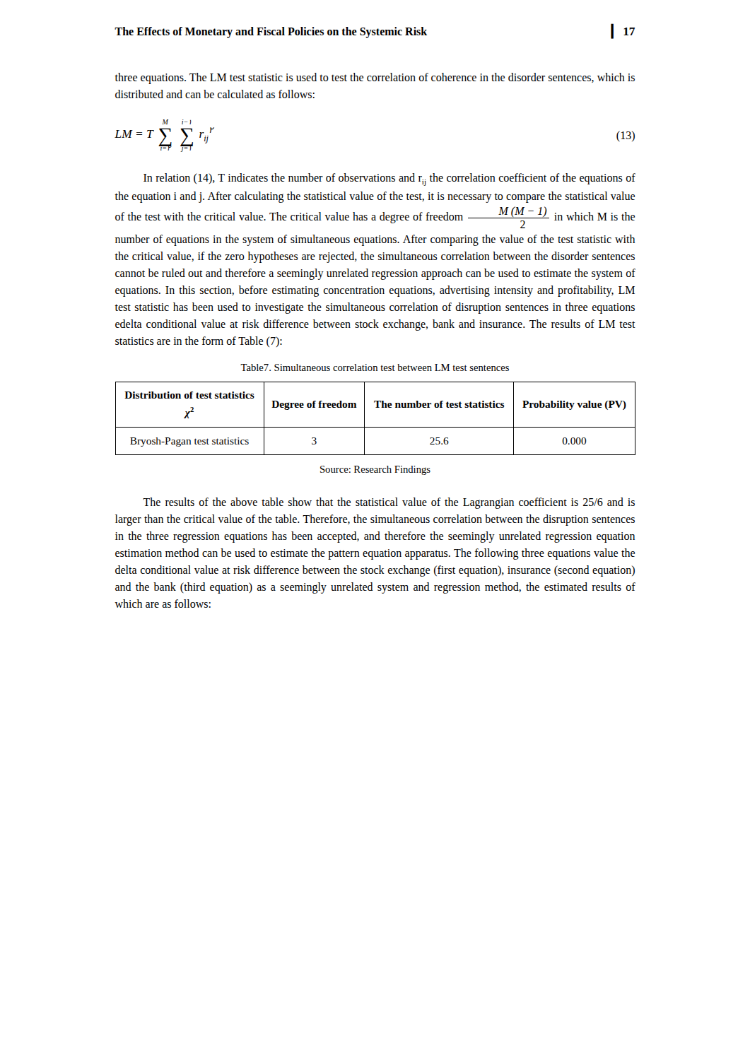The Effects of Monetary and Fiscal Policies on the Systemic Risk ┃17
three equations. The LM test statistic is used to test the correlation of coherence in the disorder sentences, which is distributed and can be calculated as follows:
LM = T M ∑ i=٢ i−١ ∑ j=١ rij٢ (13)
In relation (14), T indicates the number of observations and rij the correlation coefficient of the equations of the equation i and j. After calculating the statistical value of the test, it is necessary to compare the statistical value of the test with the critical value. The critical value has a degree of freedom M (M − 1) 2 in which M is the number of equations in the system of simultaneous equations. After comparing the value of the test statistic with the critical value, if the zero hypotheses are rejected, the simultaneous correlation between the disorder sentences cannot be ruled out and therefore a seemingly unrelated regression approach can be used to estimate the system of equations. In this section, before estimating concentration equations, advertising intensity and profitability, LM test statistic has been used to investigate the simultaneous correlation of disruption sentences in three equations edelta conditional value at risk difference between stock exchange, bank and insurance. The results of LM test statistics are in the form of Table (7):
Table7. Simultaneous correlation test between LM test sentences
| Distribution of test statistics χ 2 | Degree of freedom | The number of test statistics | Probability value (PV) |
| --- | --- | --- | --- |
| Bryosh-Pagan test statistics | 3 | 25.6 | 0.000 |
Source: Research Findings
The results of the above table show that the statistical value of the Lagrangian coefficient is 25/6 and is larger than the critical value of the table. Therefore, the simultaneous correlation between the disruption sentences in the three regression equations has been accepted, and therefore the seemingly unrelated regression equation estimation method can be used to estimate the pattern equation apparatus. The following three equations value the delta conditional value at risk difference between the stock exchange (first equation), insurance (second equation) and the bank (third equation) as a seemingly unrelated system and regression method, the estimated results of which are as follows: